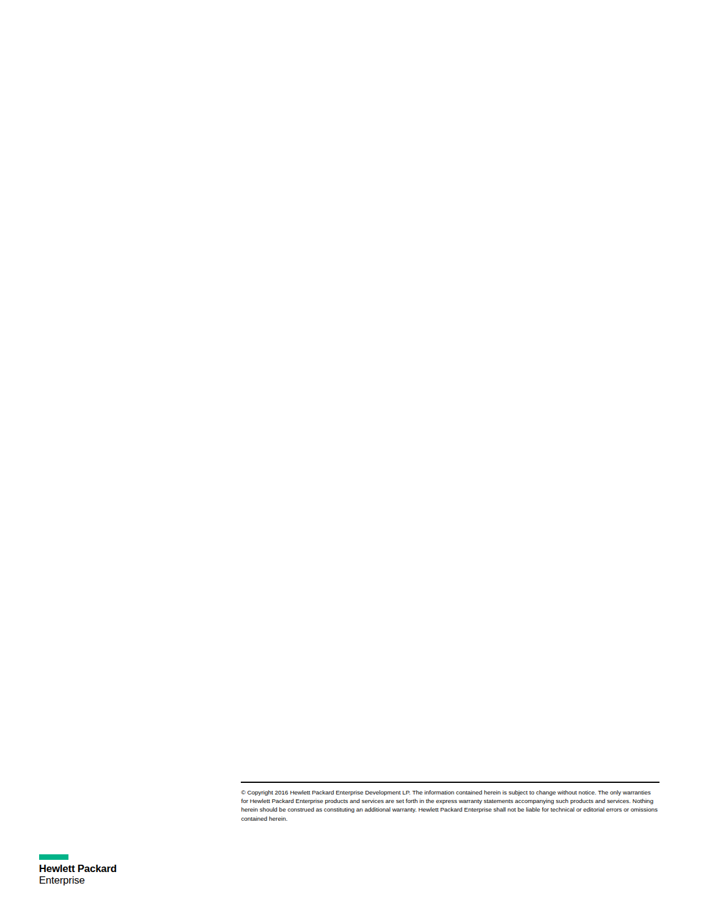© Copyright 2016 Hewlett Packard Enterprise Development LP. The information contained herein is subject to change without notice. The only warranties for Hewlett Packard Enterprise products and services are set forth in the express warranty statements accompanying such products and services. Nothing herein should be construed as constituting an additional warranty. Hewlett Packard Enterprise shall not be liable for technical or editorial errors or omissions contained herein.
Hewlett Packard
Enterprise